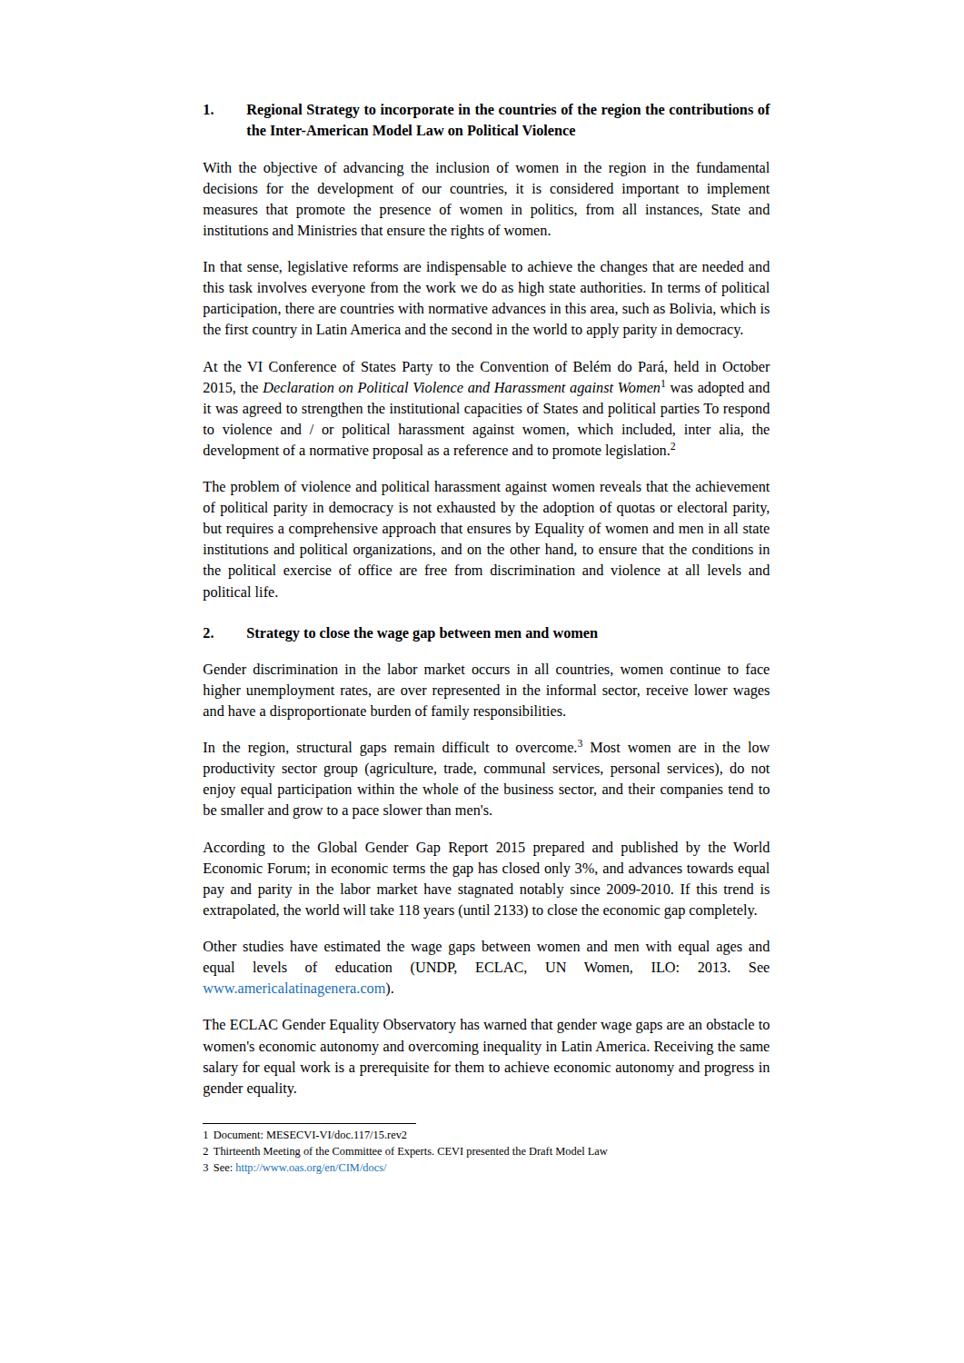1.
Regional Strategy to incorporate in the countries of the region the contributions of the Inter-American Model Law on Political Violence
With the objective of advancing the inclusion of women in the region in the fundamental decisions for the development of our countries, it is considered important to implement measures that promote the presence of women in politics, from all instances, State and institutions and Ministries that ensure the rights of women.
In that sense, legislative reforms are indispensable to achieve the changes that are needed and this task involves everyone from the work we do as high state authorities. In terms of political participation, there are countries with normative advances in this area, such as Bolivia, which is the first country in Latin America and the second in the world to apply parity in democracy.
At the VI Conference of States Party to the Convention of Belém do Pará, held in October 2015, the Declaration on Political Violence and Harassment against Women1 was adopted and it was agreed to strengthen the institutional capacities of States and political parties To respond to violence and / or political harassment against women, which included, inter alia, the development of a normative proposal as a reference and to promote legislation.2
The problem of violence and political harassment against women reveals that the achievement of political parity in democracy is not exhausted by the adoption of quotas or electoral parity, but requires a comprehensive approach that ensures by Equality of women and men in all state institutions and political organizations, and on the other hand, to ensure that the conditions in the political exercise of office are free from discrimination and violence at all levels and political life.
2.
Strategy to close the wage gap between men and women
Gender discrimination in the labor market occurs in all countries, women continue to face higher unemployment rates, are over represented in the informal sector, receive lower wages and have a disproportionate burden of family responsibilities.
In the region, structural gaps remain difficult to overcome.3 Most women are in the low productivity sector group (agriculture, trade, communal services, personal services), do not enjoy equal participation within the whole of the business sector, and their companies tend to be smaller and grow to a pace slower than men's.
According to the Global Gender Gap Report 2015 prepared and published by the World Economic Forum; in economic terms the gap has closed only 3%, and advances towards equal pay and parity in the labor market have stagnated notably since 2009-2010. If this trend is extrapolated, the world will take 118 years (until 2133) to close the economic gap completely.
Other studies have estimated the wage gaps between women and men with equal ages and equal levels of education (UNDP, ECLAC, UN Women, ILO: 2013. See www.americalatinagenera.com).
The ECLAC Gender Equality Observatory has warned that gender wage gaps are an obstacle to women's economic autonomy and overcoming inequality in Latin America. Receiving the same salary for equal work is a prerequisite for them to achieve economic autonomy and progress in gender equality.
1 Document: MESECVI-VI/doc.117/15.rev2
2 Thirteenth Meeting of the Committee of Experts. CEVI presented the Draft Model Law
3 See: http://www.oas.org/en/CIM/docs/